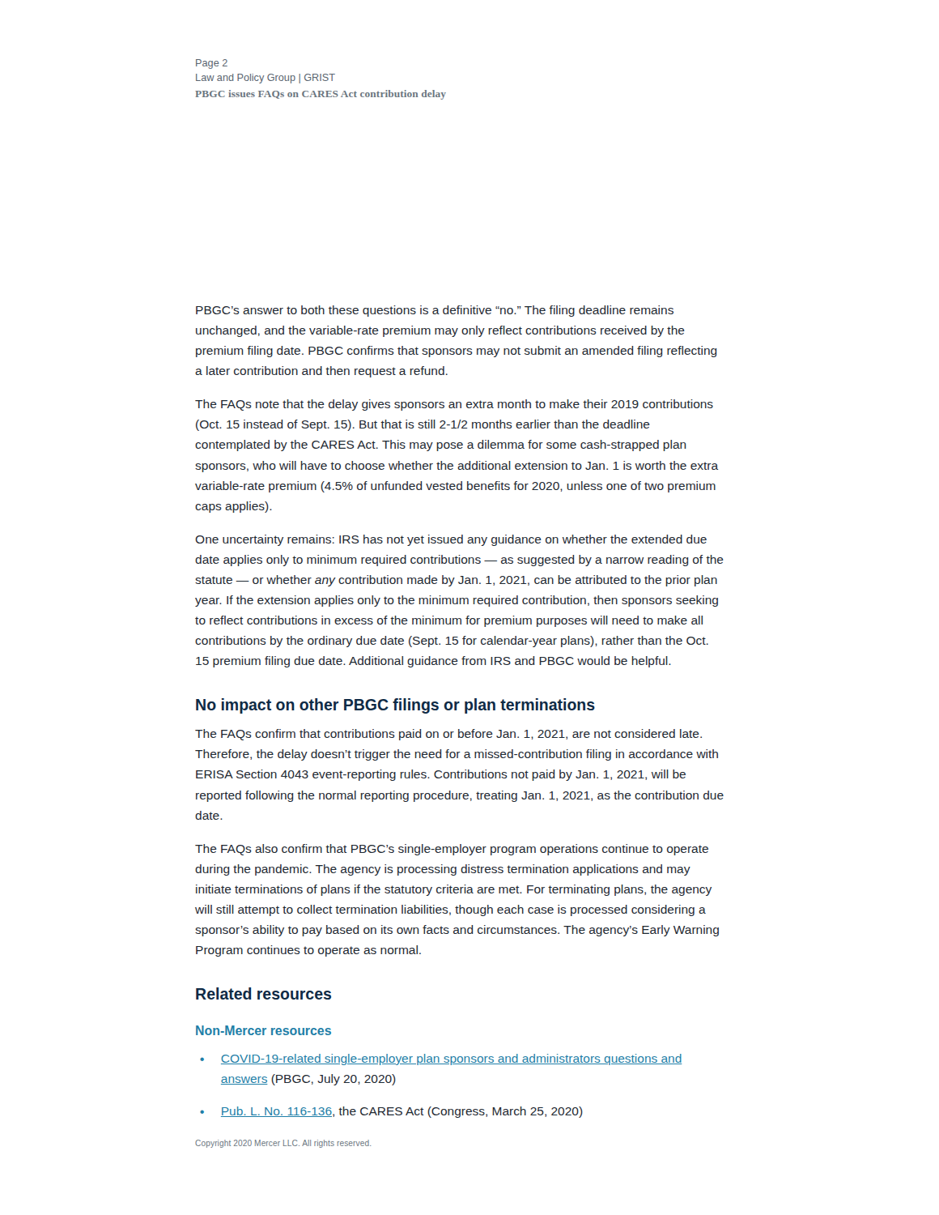Page 2 Law and Policy Group | GRIST PBGC issues FAQs on CARES Act contribution delay
PBGC’s answer to both these questions is a definitive “no.” The filing deadline remains unchanged, and the variable-rate premium may only reflect contributions received by the premium filing date. PBGC confirms that sponsors may not submit an amended filing reflecting a later contribution and then request a refund.
The FAQs note that the delay gives sponsors an extra month to make their 2019 contributions (Oct. 15 instead of Sept. 15). But that is still 2-1/2 months earlier than the deadline contemplated by the CARES Act. This may pose a dilemma for some cash-strapped plan sponsors, who will have to choose whether the additional extension to Jan. 1 is worth the extra variable-rate premium (4.5% of unfunded vested benefits for 2020, unless one of two premium caps applies).
One uncertainty remains: IRS has not yet issued any guidance on whether the extended due date applies only to minimum required contributions — as suggested by a narrow reading of the statute — or whether any contribution made by Jan. 1, 2021, can be attributed to the prior plan year. If the extension applies only to the minimum required contribution, then sponsors seeking to reflect contributions in excess of the minimum for premium purposes will need to make all contributions by the ordinary due date (Sept. 15 for calendar-year plans), rather than the Oct. 15 premium filing due date. Additional guidance from IRS and PBGC would be helpful.
No impact on other PBGC filings or plan terminations
The FAQs confirm that contributions paid on or before Jan. 1, 2021, are not considered late. Therefore, the delay doesn’t trigger the need for a missed-contribution filing in accordance with ERISA Section 4043 event-reporting rules. Contributions not paid by Jan. 1, 2021, will be reported following the normal reporting procedure, treating Jan. 1, 2021, as the contribution due date.
The FAQs also confirm that PBGC’s single-employer program operations continue to operate during the pandemic. The agency is processing distress termination applications and may initiate terminations of plans if the statutory criteria are met. For terminating plans, the agency will still attempt to collect termination liabilities, though each case is processed considering a sponsor’s ability to pay based on its own facts and circumstances. The agency’s Early Warning Program continues to operate as normal.
Related resources
Non-Mercer resources
COVID-19-related single-employer plan sponsors and administrators questions and answers (PBGC, July 20, 2020)
Pub. L. No. 116-136, the CARES Act (Congress, March 25, 2020)
Copyright 2020 Mercer LLC. All rights reserved.